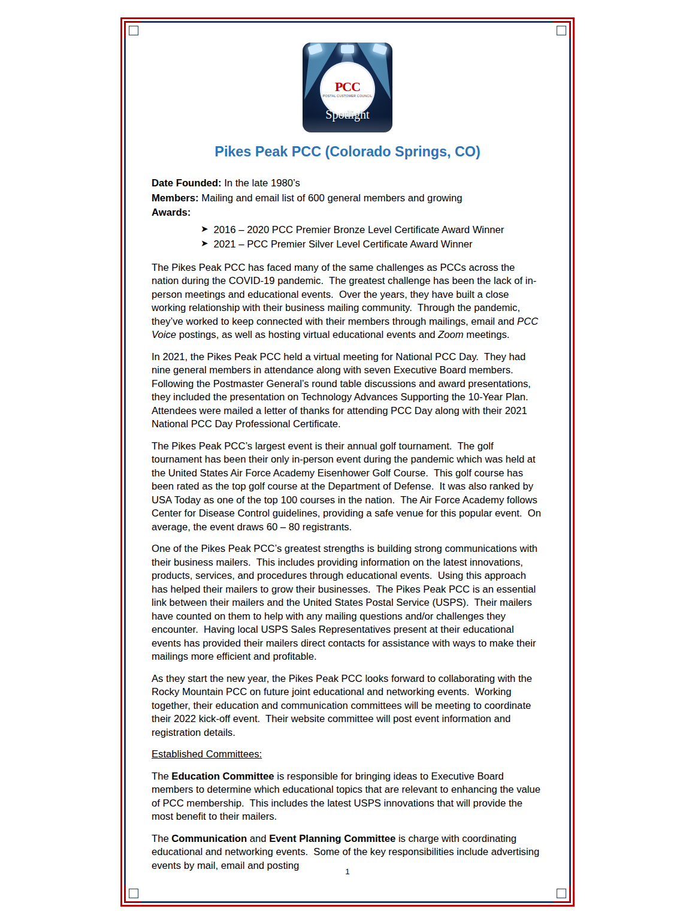PCC
Postal Customer Council
Spotlight
Pikes Peak PCC (Colorado Springs, CO)
Date Founded: In the late 1980’s
Members: Mailing and email list of 600 general members and growing
Awards:
2016 – 2020 PCC Premier Bronze Level Certificate Award Winner
2021 – PCC Premier Silver Level Certificate Award Winner
The Pikes Peak PCC has faced many of the same challenges as PCCs across the nation during the COVID-19 pandemic. The greatest challenge has been the lack of in-person meetings and educational events. Over the years, they have built a close working relationship with their business mailing community. Through the pandemic, they’ve worked to keep connected with their members through mailings, email and PCC Voice postings, as well as hosting virtual educational events and Zoom meetings.
In 2021, the Pikes Peak PCC held a virtual meeting for National PCC Day. They had nine general members in attendance along with seven Executive Board members. Following the Postmaster General’s round table discussions and award presentations, they included the presentation on Technology Advances Supporting the 10-Year Plan. Attendees were mailed a letter of thanks for attending PCC Day along with their 2021 National PCC Day Professional Certificate.
The Pikes Peak PCC’s largest event is their annual golf tournament. The golf tournament has been their only in-person event during the pandemic which was held at the United States Air Force Academy Eisenhower Golf Course. This golf course has been rated as the top golf course at the Department of Defense. It was also ranked by USA Today as one of the top 100 courses in the nation. The Air Force Academy follows Center for Disease Control guidelines, providing a safe venue for this popular event. On average, the event draws 60 – 80 registrants.
One of the Pikes Peak PCC’s greatest strengths is building strong communications with their business mailers. This includes providing information on the latest innovations, products, services, and procedures through educational events. Using this approach has helped their mailers to grow their businesses. The Pikes Peak PCC is an essential link between their mailers and the United States Postal Service (USPS). Their mailers have counted on them to help with any mailing questions and/or challenges they encounter. Having local USPS Sales Representatives present at their educational events has provided their mailers direct contacts for assistance with ways to make their mailings more efficient and profitable.
As they start the new year, the Pikes Peak PCC looks forward to collaborating with the Rocky Mountain PCC on future joint educational and networking events. Working together, their education and communication committees will be meeting to coordinate their 2022 kick-off event. Their website committee will post event information and registration details.
Established Committees:
The Education Committee is responsible for bringing ideas to Executive Board members to determine which educational topics that are relevant to enhancing the value of PCC membership. This includes the latest USPS innovations that will provide the most benefit to their mailers.
The Communication and Event Planning Committee is charge with coordinating educational and networking events. Some of the key responsibilities include advertising events by mail, email and posting
1